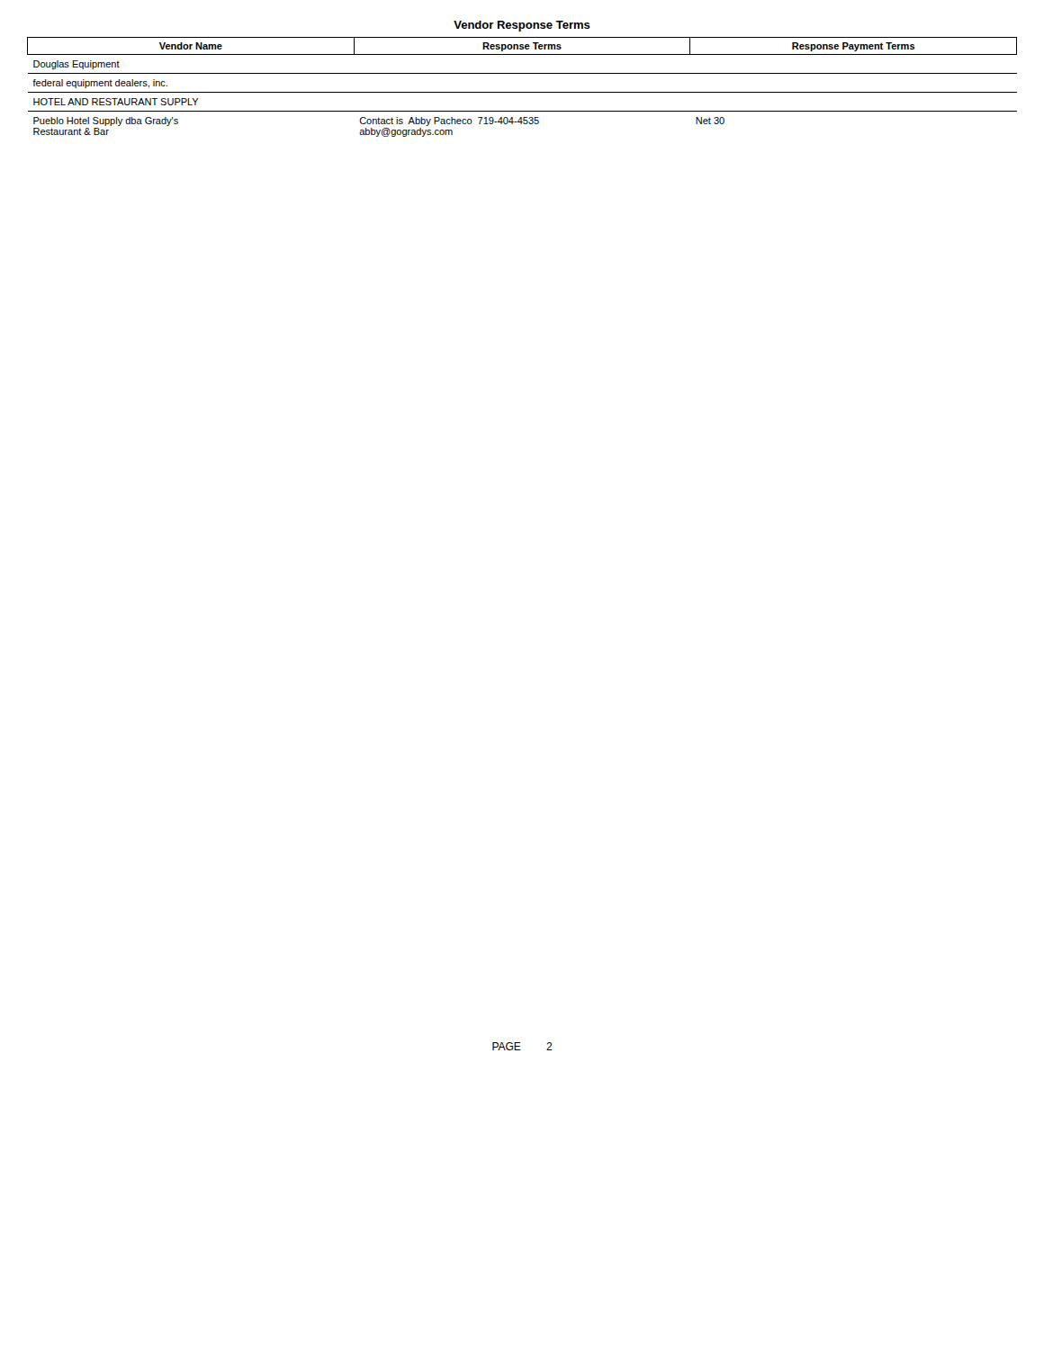Vendor Response Terms
| Vendor Name | Response Terms | Response Payment Terms |
| --- | --- | --- |
| Douglas Equipment | | |
| federal equipment dealers, inc. | | |
| HOTEL AND RESTAURANT SUPPLY | | |
| Pueblo Hotel Supply dba Grady's Restaurant & Bar | Contact is Abby Pacheco 719-404-4535 abby@gogradys.com | Net 30 |
PAGE2